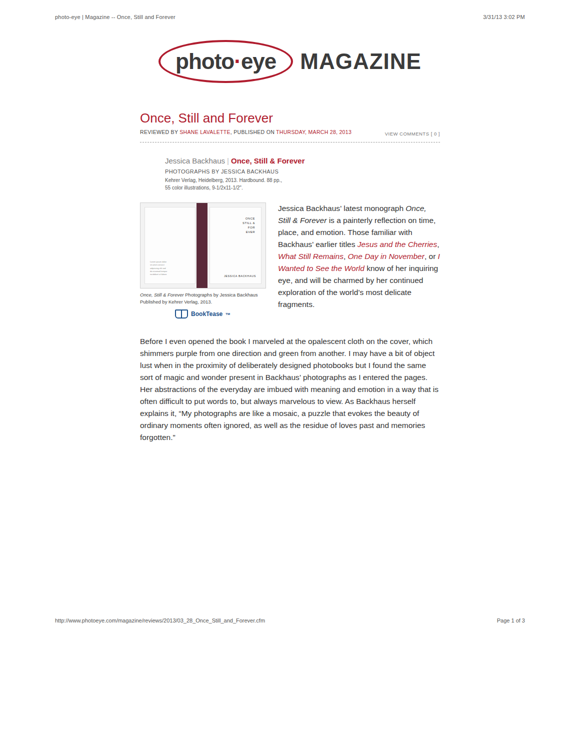photo-eye | Magazine -- Once, Still and Forever
3/31/13 3:02 PM
photo·eye
MAGAZINE
Once, Still and Forever
REVIEWED BY SHANE LAVALETTE, PUBLISHED ON THURSDAY, MARCH 28, 2013
VIEW COMMENTS [ 0 ]
Jessica Backhaus|Once, Still & Forever
PHOTOGRAPHS BY JESSICA BACKHAUS
Kehrer Verlag, Heidelberg, 2013. Hardbound. 88 pp.,
55 color illustrations, 9-1/2x11-1/2".
Lorem ipsum dolor
sit amet consect
adipiscing elit sed
do eiusmod tempor
incididunt ut labore
ONCE
STILL &
FOR
EVER
JESSICA BACKHAUS
Once, Still & Forever Photographs by Jessica Backhaus Published by Kehrer Verlag, 2013.
BookTeaseTM
Jessica Backhaus’ latest monograph Once, Still & Forever is a painterly reflection on time, place, and emotion. Those familiar with Backhaus’ earlier titles Jesus and the Cherries, What Still Remains, One Day in November, or I Wanted to See the World know of her inquiring eye, and will be charmed by her continued exploration of the world’s most delicate fragments.
Before I even opened the book I marveled at the opalescent cloth on the cover, which shimmers purple from one direction and green from another. I may have a bit of object lust when in the proximity of deliberately designed photobooks but I found the same sort of magic and wonder present in Backhaus’ photographs as I entered the pages. Her abstractions of the everyday are imbued with meaning and emotion in a way that is often difficult to put words to, but always marvelous to view. As Backhaus herself explains it, “My photographs are like a mosaic, a puzzle that evokes the beauty of ordinary moments often ignored, as well as the residue of loves past and memories forgotten.”
http://www.photoeye.com/magazine/reviews/2013/03_28_Once_Still_and_Forever.cfm
Page 1 of 3